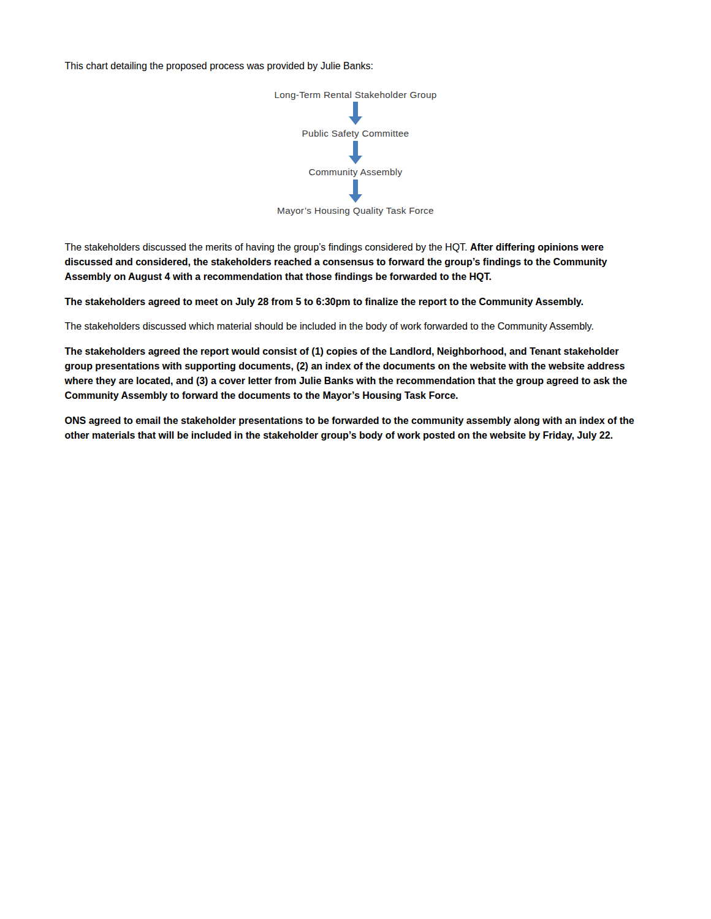This chart detailing the proposed process was provided by Julie Banks:
Long-Term Rental Stakeholder Group
Public Safety Committee
Community Assembly
Mayor’s Housing Quality Task Force
The stakeholders discussed the merits of having the group’s findings considered by the HQT. After differing opinions were discussed and considered, the stakeholders reached a consensus to forward the group’s findings to the Community Assembly on August 4 with a recommendation that those findings be forwarded to the HQT.
The stakeholders agreed to meet on July 28 from 5 to 6:30pm to finalize the report to the Community Assembly.
The stakeholders discussed which material should be included in the body of work forwarded to the Community Assembly.
The stakeholders agreed the report would consist of (1) copies of the Landlord, Neighborhood, and Tenant stakeholder group presentations with supporting documents, (2) an index of the documents on the website with the website address where they are located, and (3) a cover letter from Julie Banks with the recommendation that the group agreed to ask the Community Assembly to forward the documents to the Mayor’s Housing Task Force.
ONS agreed to email the stakeholder presentations to be forwarded to the community assembly along with an index of the other materials that will be included in the stakeholder group’s body of work posted on the website by Friday, July 22.